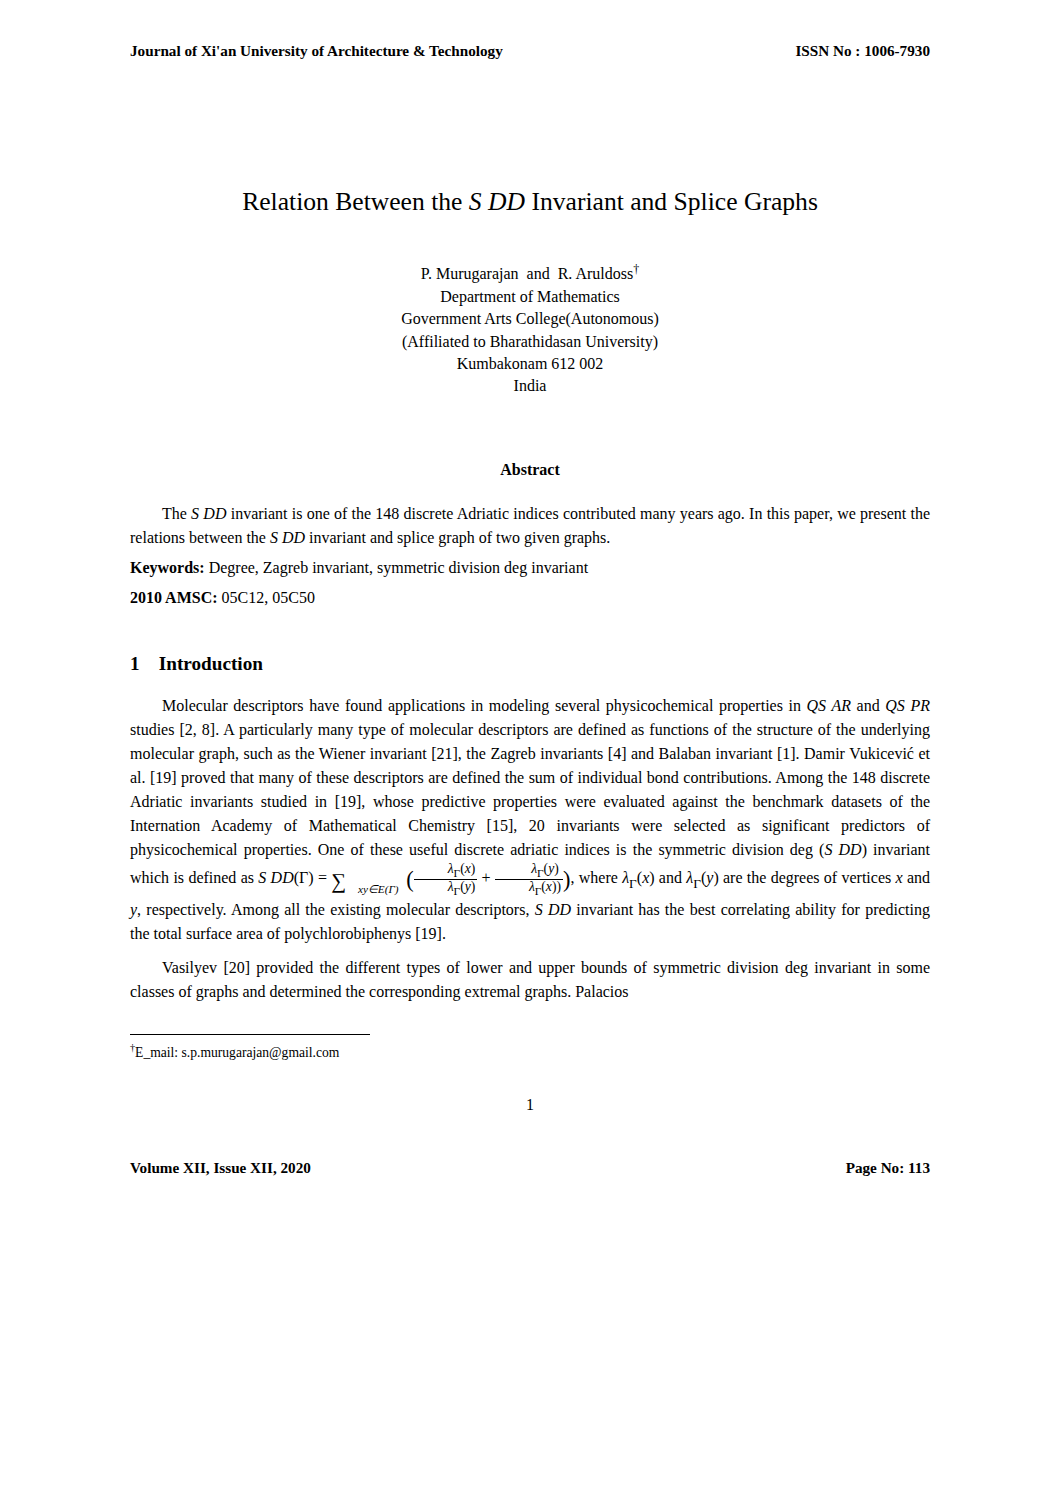Journal of Xi'an University of Architecture & Technology ISSN No : 1006-7930
Relation Between the S DD Invariant and Splice Graphs
P. Murugarajan and R. Aruldoss†
Department of Mathematics
Government Arts College(Autonomous)
(Affiliated to Bharathidasan University)
Kumbakonam 612 002
India
Abstract
The S DD invariant is one of the 148 discrete Adriatic indices contributed many years ago. In this paper, we present the relations between the S DD invariant and splice graph of two given graphs.
Keywords: Degree, Zagreb invariant, symmetric division deg invariant
2010 AMSC: 05C12, 05C50
1 Introduction
Molecular descriptors have found applications in modeling several physicochemical properties in QS AR and QS PR studies [2, 8]. A particularly many type of molecular descriptors are defined as functions of the structure of the underlying molecular graph, such as the Wiener invariant [21], the Zagreb invariants [4] and Balaban invariant [1]. Damir Vukicević et al. [19] proved that many of these descriptors are defined the sum of individual bond contributions. Among the 148 discrete Adriatic invariants studied in [19], whose predictive properties were evaluated against the benchmark datasets of the Internation Academy of Mathematical Chemistry [15], 20 invariants were selected as significant predictors of physicochemical properties. One of these useful discrete adriatic indices is the symmetric division deg (S DD) invariant which is defined as S DD(Γ) = ∑xy∈E(Γ) (λΓ(x) λΓ(y) + λΓ(y) λΓ(x))), where λΓ(x) and λΓ(y) are the degrees of vertices x and y, respectively. Among all the existing molecular descriptors, S DD invariant has the best correlating ability for predicting the total surface area of polychlorobiphenys [19].
Vasilyev [20] provided the different types of lower and upper bounds of symmetric division deg invariant in some classes of graphs and determined the corresponding extremal graphs. Palacios
†E_mail: s.p.murugarajan@gmail.com
1
Volume XII, Issue XII, 2020 Page No: 113